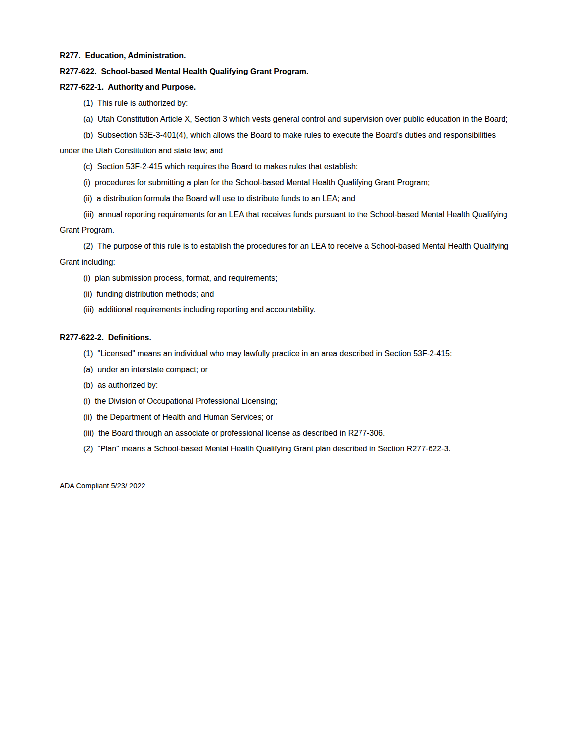R277. Education, Administration.
R277-622. School-based Mental Health Qualifying Grant Program.
R277-622-1. Authority and Purpose.
(1) This rule is authorized by:
(a) Utah Constitution Article X, Section 3 which vests general control and supervision over public education in the Board;
(b) Subsection 53E-3-401(4), which allows the Board to make rules to execute the Board's duties and responsibilities under the Utah Constitution and state law; and
(c) Section 53F-2-415 which requires the Board to makes rules that establish:
(i) procedures for submitting a plan for the School-based Mental Health Qualifying Grant Program;
(ii) a distribution formula the Board will use to distribute funds to an LEA; and
(iii) annual reporting requirements for an LEA that receives funds pursuant to the School-based Mental Health Qualifying Grant Program.
(2) The purpose of this rule is to establish the procedures for an LEA to receive a School-based Mental Health Qualifying Grant including:
(i) plan submission process, format, and requirements;
(ii) funding distribution methods; and
(iii) additional requirements including reporting and accountability.
R277-622-2. Definitions.
(1) "Licensed" means an individual who may lawfully practice in an area described in Section 53F-2-415:
(a) under an interstate compact; or
(b) as authorized by:
(i) the Division of Occupational Professional Licensing;
(ii) the Department of Health and Human Services; or
(iii) the Board through an associate or professional license as described in R277-306.
(2) "Plan" means a School-based Mental Health Qualifying Grant plan described in Section R277-622-3.
ADA Compliant 5/23/ 2022